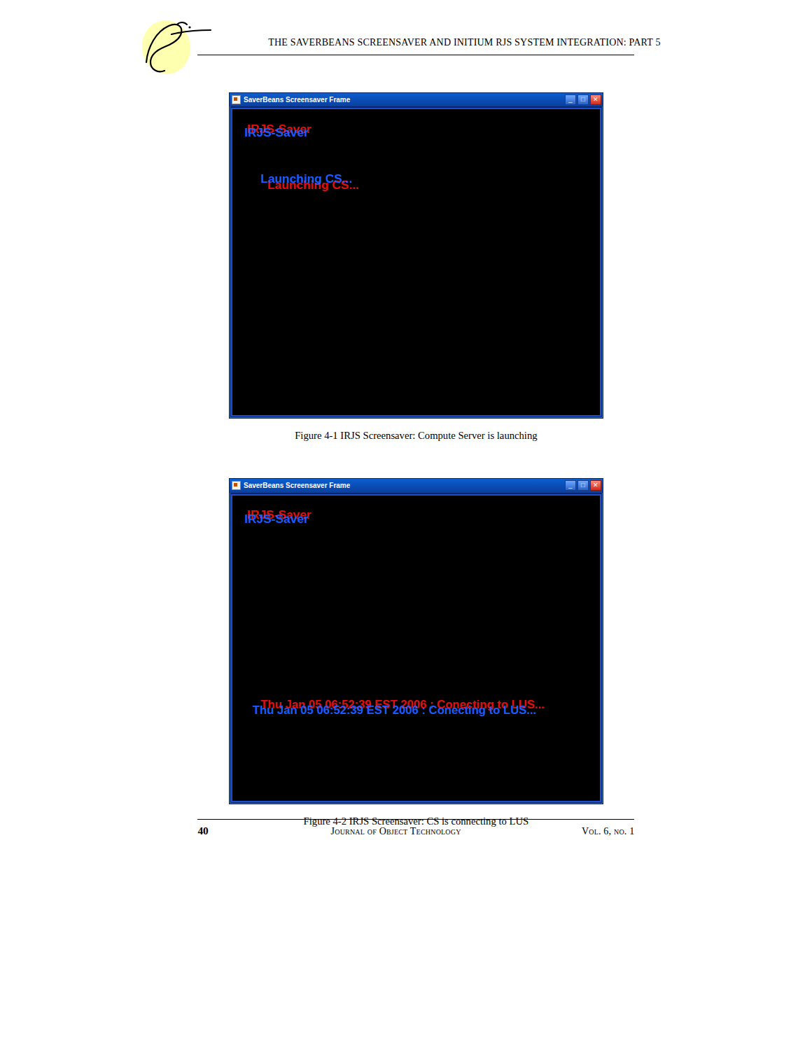THE SAVERBEANS SCREENSAVER AND INITIUM RJS SYSTEM INTEGRATION: PART 5
SaverBeans Screensaver Frame
_
□
✕
IRJS-Saver
IRJS-Saver
Launching CS...
Launching CS...
Figure 4-1 IRJS Screensaver: Compute Server is launching
SaverBeans Screensaver Frame
_
□
✕
IRJS-Saver
IRJS-Saver
Thu Jan 05 06:52:39 EST 2006 : Conecting to LUS...
Thu Jan 05 06:52:39 EST 2006 : Conecting to LUS...
Figure 4-2 IRJS Screensaver: CS is connecting to LUS
40
Journal of Object Technology
Vol. 6, no. 1